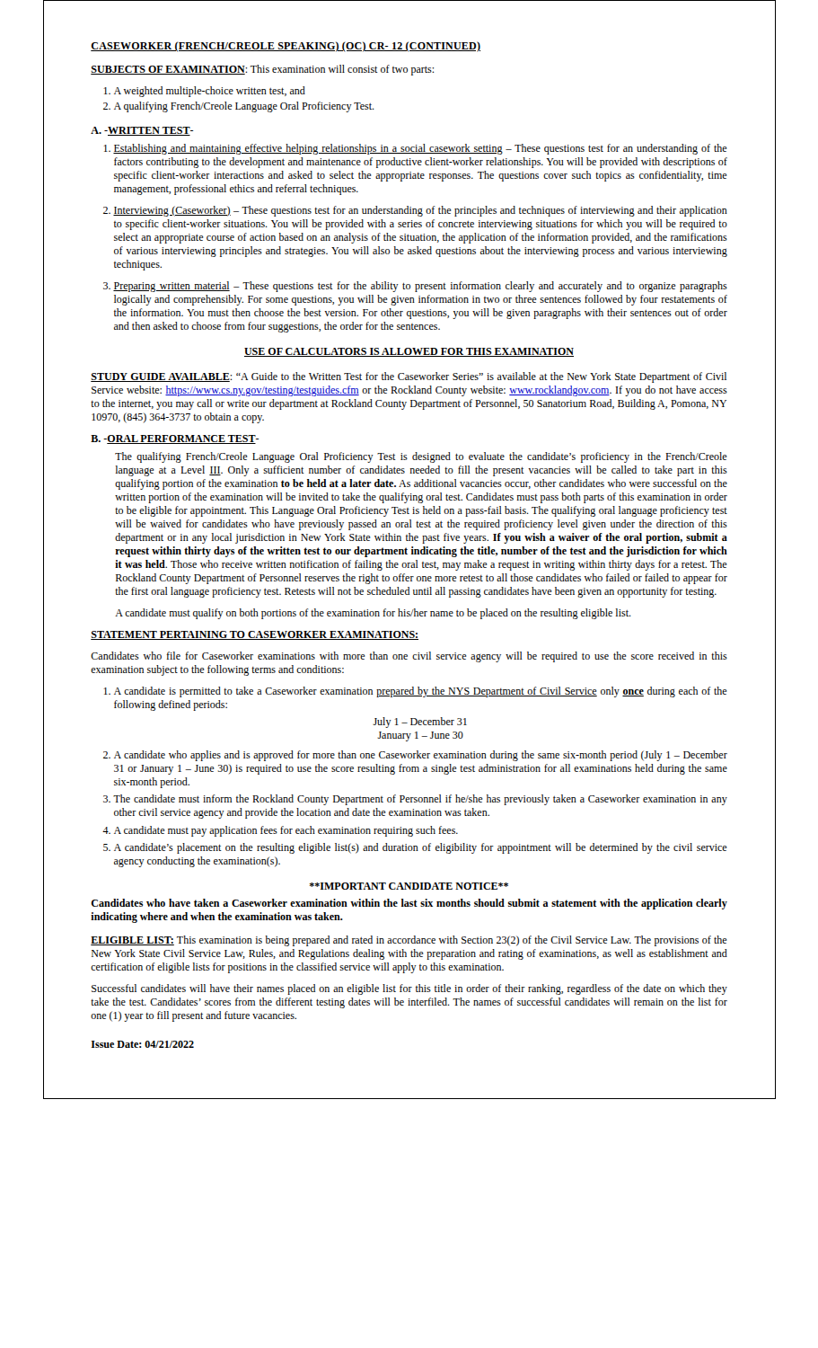CASEWORKER (FRENCH/CREOLE SPEAKING) (OC) CR- 12 (CONTINUED)
SUBJECTS OF EXAMINATION: This examination will consist of two parts:
A weighted multiple-choice written test, and
A qualifying French/Creole Language Oral Proficiency Test.
A. -WRITTEN TEST-
Establishing and maintaining effective helping relationships in a social casework setting – These questions test for an understanding of the factors contributing to the development and maintenance of productive client-worker relationships. You will be provided with descriptions of specific client-worker interactions and asked to select the appropriate responses. The questions cover such topics as confidentiality, time management, professional ethics and referral techniques.
Interviewing (Caseworker) – These questions test for an understanding of the principles and techniques of interviewing and their application to specific client-worker situations. You will be provided with a series of concrete interviewing situations for which you will be required to select an appropriate course of action based on an analysis of the situation, the application of the information provided, and the ramifications of various interviewing principles and strategies. You will also be asked questions about the interviewing process and various interviewing techniques.
Preparing written material – These questions test for the ability to present information clearly and accurately and to organize paragraphs logically and comprehensibly. For some questions, you will be given information in two or three sentences followed by four restatements of the information. You must then choose the best version. For other questions, you will be given paragraphs with their sentences out of order and then asked to choose from four suggestions, the order for the sentences.
USE OF CALCULATORS IS ALLOWED FOR THIS EXAMINATION
STUDY GUIDE AVAILABLE: “A Guide to the Written Test for the Caseworker Series” is available at the New York State Department of Civil Service website: https://www.cs.ny.gov/testing/testguides.cfm or the Rockland County website: www.rocklandgov.com. If you do not have access to the internet, you may call or write our department at Rockland County Department of Personnel, 50 Sanatorium Road, Building A, Pomona, NY 10970, (845) 364-3737 to obtain a copy.
B. -ORAL PERFORMANCE TEST-
The qualifying French/Creole Language Oral Proficiency Test is designed to evaluate the candidate’s proficiency in the French/Creole language at a Level III. Only a sufficient number of candidates needed to fill the present vacancies will be called to take part in this qualifying portion of the examination to be held at a later date. As additional vacancies occur, other candidates who were successful on the written portion of the examination will be invited to take the qualifying oral test. Candidates must pass both parts of this examination in order to be eligible for appointment. This Language Oral Proficiency Test is held on a pass-fail basis. The qualifying oral language proficiency test will be waived for candidates who have previously passed an oral test at the required proficiency level given under the direction of this department or in any local jurisdiction in New York State within the past five years. If you wish a waiver of the oral portion, submit a request within thirty days of the written test to our department indicating the title, number of the test and the jurisdiction for which it was held. Those who receive written notification of failing the oral test, may make a request in writing within thirty days for a retest. The Rockland County Department of Personnel reserves the right to offer one more retest to all those candidates who failed or failed to appear for the first oral language proficiency test. Retests will not be scheduled until all passing candidates have been given an opportunity for testing.
A candidate must qualify on both portions of the examination for his/her name to be placed on the resulting eligible list.
STATEMENT PERTAINING TO CASEWORKER EXAMINATIONS:
Candidates who file for Caseworker examinations with more than one civil service agency will be required to use the score received in this examination subject to the following terms and conditions:
A candidate is permitted to take a Caseworker examination prepared by the NYS Department of Civil Service only once during each of the following defined periods:
July 1 – December 31
January 1 – June 30
A candidate who applies and is approved for more than one Caseworker examination during the same six-month period (July 1 – December 31 or January 1 – June 30) is required to use the score resulting from a single test administration for all examinations held during the same six-month period.
The candidate must inform the Rockland County Department of Personnel if he/she has previously taken a Caseworker examination in any other civil service agency and provide the location and date the examination was taken.
A candidate must pay application fees for each examination requiring such fees.
A candidate’s placement on the resulting eligible list(s) and duration of eligibility for appointment will be determined by the civil service agency conducting the examination(s).
**IMPORTANT CANDIDATE NOTICE**
Candidates who have taken a Caseworker examination within the last six months should submit a statement with the application clearly indicating where and when the examination was taken.
ELIGIBLE LIST: This examination is being prepared and rated in accordance with Section 23(2) of the Civil Service Law. The provisions of the New York State Civil Service Law, Rules, and Regulations dealing with the preparation and rating of examinations, as well as establishment and certification of eligible lists for positions in the classified service will apply to this examination.
Successful candidates will have their names placed on an eligible list for this title in order of their ranking, regardless of the date on which they take the test. Candidates’ scores from the different testing dates will be interfiled. The names of successful candidates will remain on the list for one (1) year to fill present and future vacancies.
Issue Date: 04/21/2022